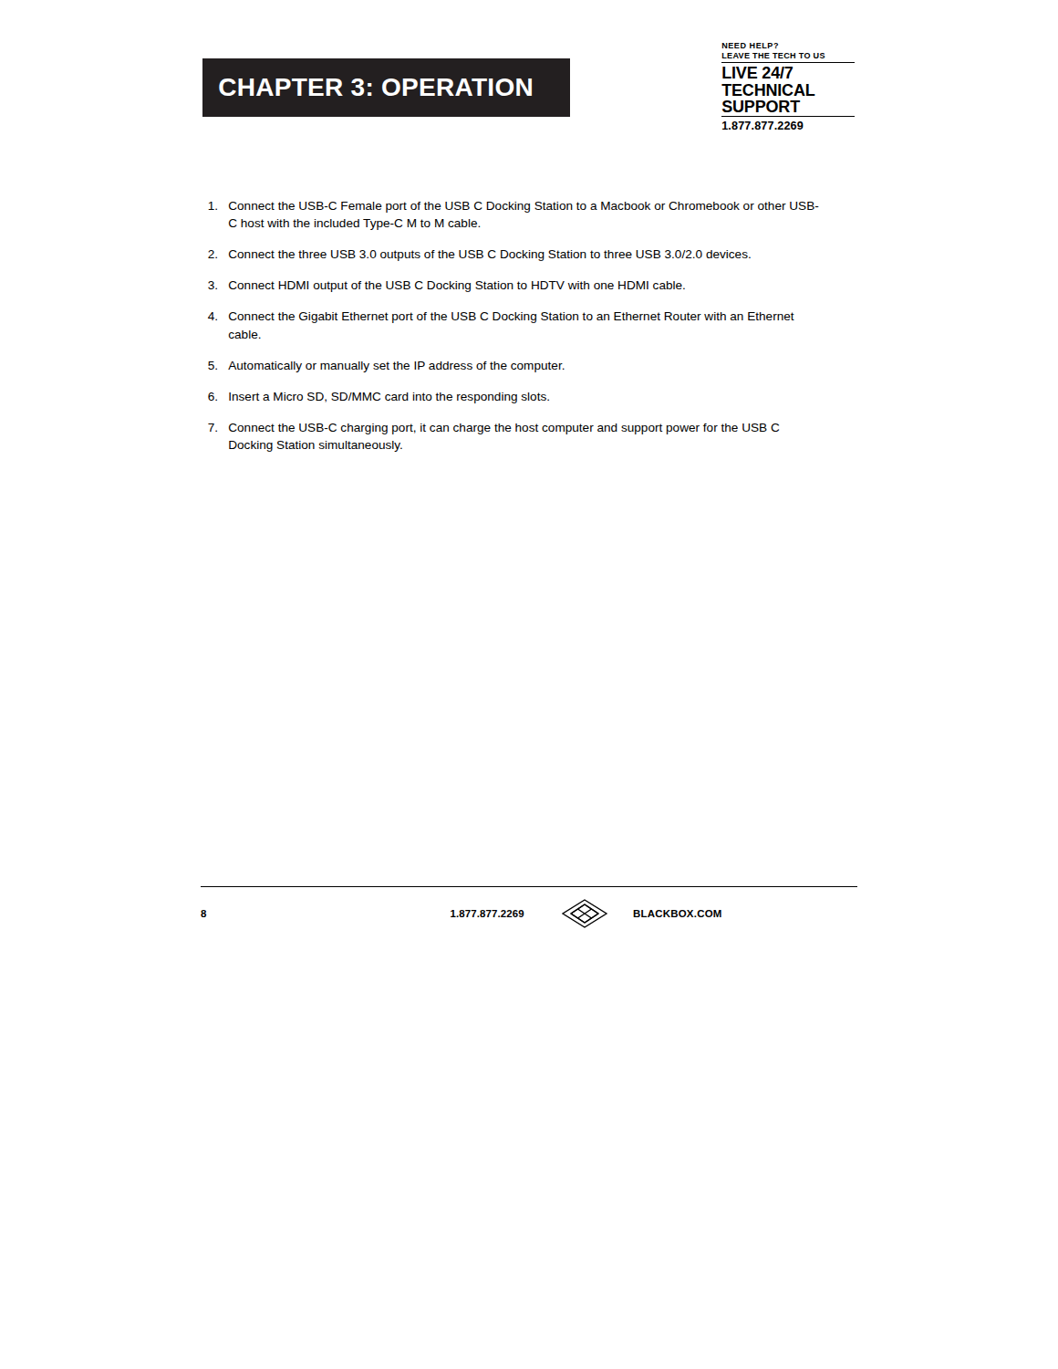CHAPTER 3: OPERATION
NEED HELP?
LEAVE THE TECH TO US
LIVE 24/7
TECHNICAL
SUPPORT
1.877.877.2269
Connect the USB-C Female port of the USB C Docking Station to a Macbook or Chromebook or other USB-C host with the included Type-C M to M cable.
Connect the three USB 3.0 outputs of the USB C Docking Station to three USB 3.0/2.0 devices.
Connect HDMI output of the USB C Docking Station to HDTV with one HDMI cable.
Connect the Gigabit Ethernet port of the USB C Docking Station to an Ethernet Router with an Ethernet cable.
Automatically or manually set the IP address of the computer.
Insert a Micro SD, SD/MMC card into the responding slots.
Connect the USB-C charging port, it can charge the host computer and support power for the USB C Docking Station simultaneously.
8
1.877.877.2269
BLACKBOX.COM